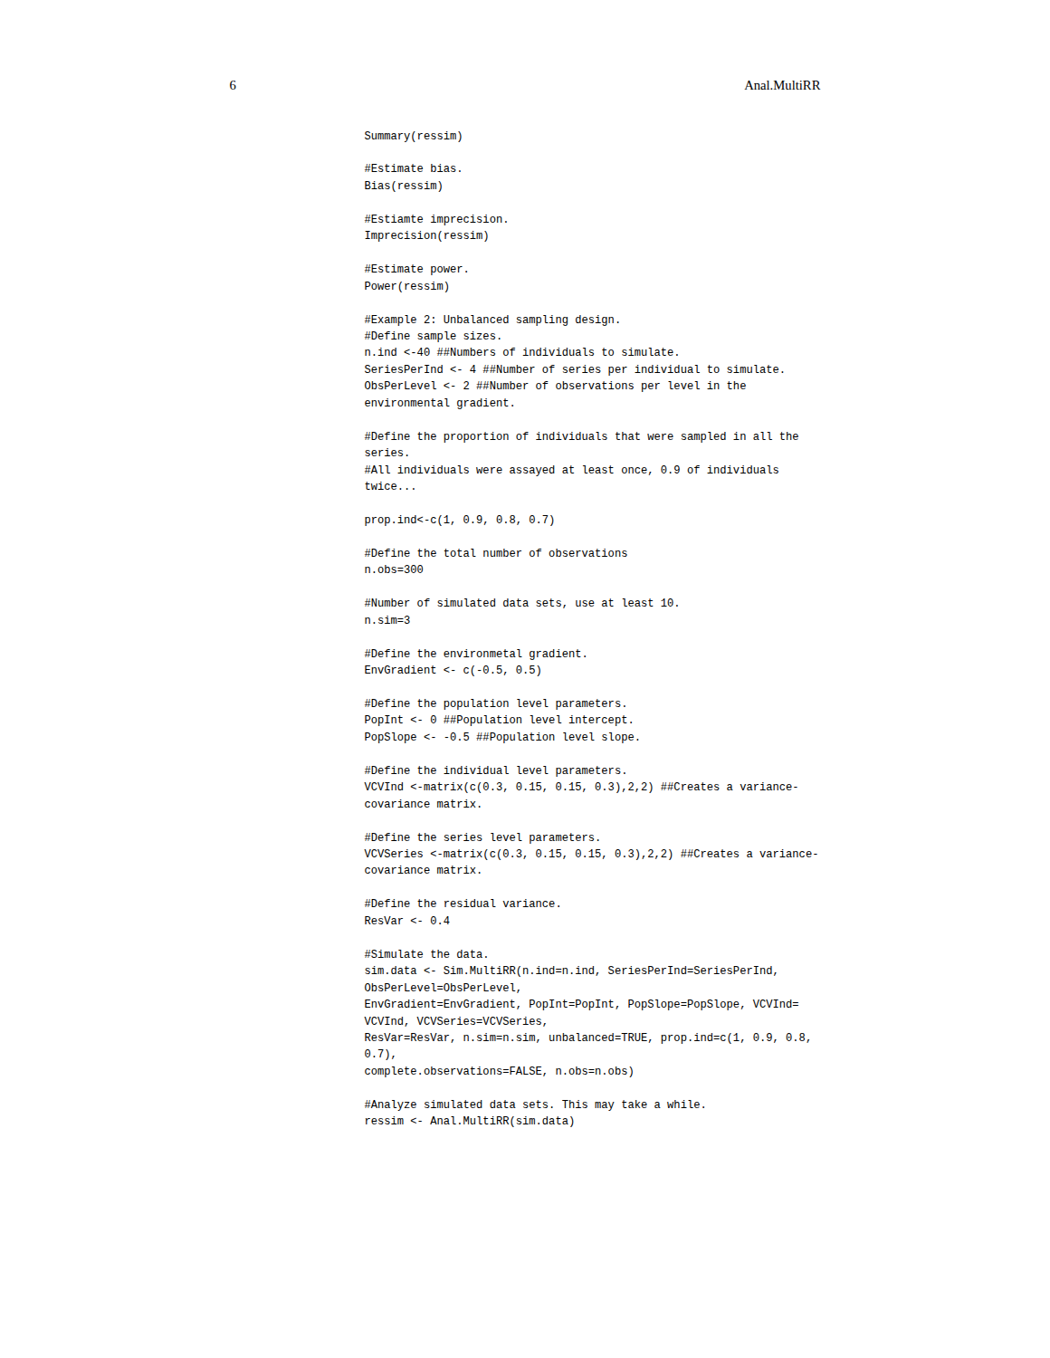6 Anal.MultiRR
Summary(ressim)

#Estimate bias.
Bias(ressim)

#Estiamte imprecision.
Imprecision(ressim)

#Estimate power.
Power(ressim)

#Example 2: Unbalanced sampling design.
#Define sample sizes.
n.ind <-40 ##Numbers of individuals to simulate.
SeriesPerInd <- 4 ##Number of series per individual to simulate.
ObsPerLevel <- 2 ##Number of observations per level in the environmental gradient.

#Define the proportion of individuals that were sampled in all the series.
#All individuals were assayed at least once, 0.9 of individuals twice...

prop.ind<-c(1, 0.9, 0.8, 0.7)

#Define the total number of observations
n.obs=300

#Number of simulated data sets, use at least 10.
n.sim=3

#Define the environmetal gradient.
EnvGradient <- c(-0.5, 0.5)

#Define the population level parameters.
PopInt <- 0 ##Population level intercept.
PopSlope <- -0.5 ##Population level slope.

#Define the individual level parameters.
VCVInd <-matrix(c(0.3, 0.15, 0.15, 0.3),2,2) ##Creates a variance-covariance matrix.

#Define the series level parameters.
VCVSeries <-matrix(c(0.3, 0.15, 0.15, 0.3),2,2) ##Creates a variance-covariance matrix.

#Define the residual variance.
ResVar <- 0.4

#Simulate the data.
sim.data <- Sim.MultiRR(n.ind=n.ind, SeriesPerInd=SeriesPerInd, ObsPerLevel=ObsPerLevel,
EnvGradient=EnvGradient, PopInt=PopInt, PopSlope=PopSlope, VCVInd= VCVInd, VCVSeries=VCVSeries,
ResVar=ResVar, n.sim=n.sim, unbalanced=TRUE, prop.ind=c(1, 0.9, 0.8, 0.7),
complete.observations=FALSE, n.obs=n.obs)

#Analyze simulated data sets. This may take a while.
ressim <- Anal.MultiRR(sim.data)